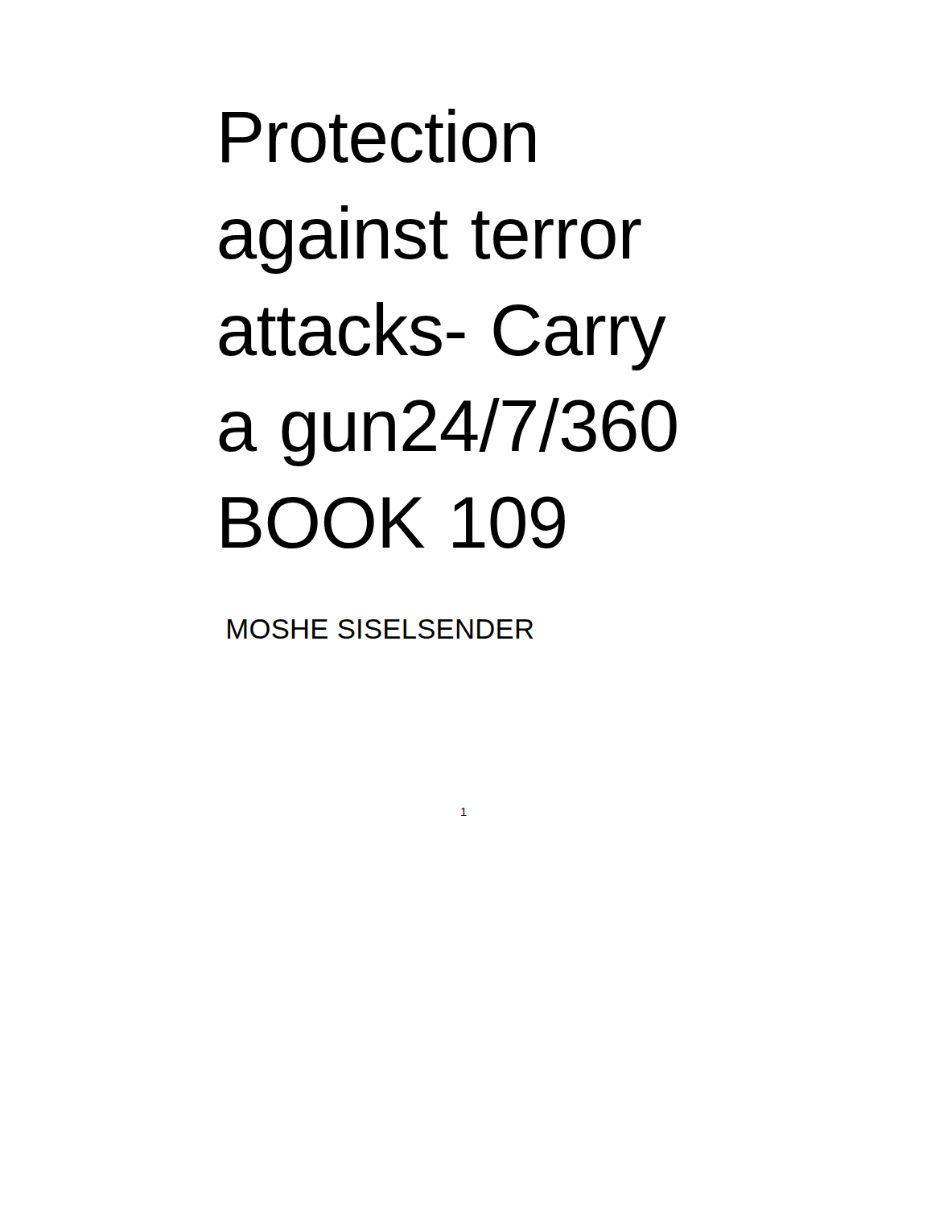Protection against terror attacks- Carry a gun24/7/360 BOOK 109
MOSHE SISELSENDER
1